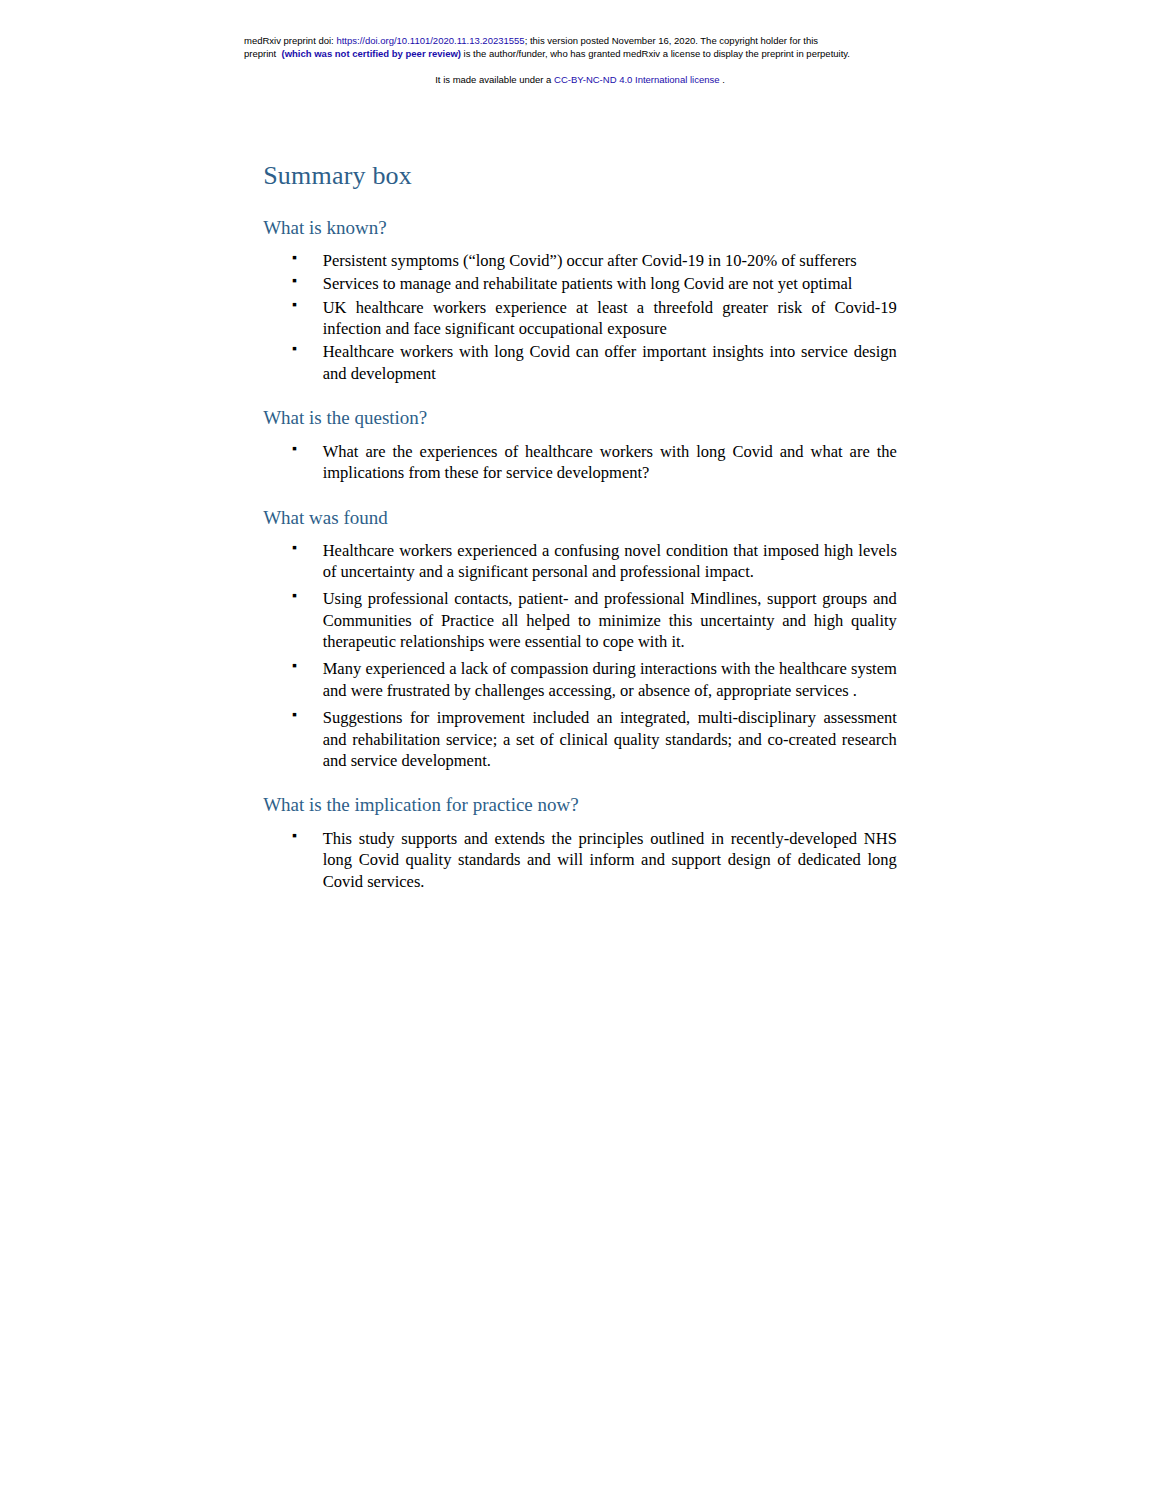medRxiv preprint doi: https://doi.org/10.1101/2020.11.13.20231555; this version posted November 16, 2020. The copyright holder for this
preprint (which was not certified by peer review) is the author/funder, who has granted medRxiv a license to display the preprint in perpetuity.
It is made available under a CC-BY-NC-ND 4.0 International license .
Summary box
What is known?
Persistent symptoms (“long Covid”) occur after Covid-19 in 10-20% of sufferers
Services to manage and rehabilitate patients with long Covid are not yet optimal
UK healthcare workers experience at least a threefold greater risk of Covid-19 infection and face significant occupational exposure
Healthcare workers with long Covid can offer important insights into service design and development
What is the question?
What are the experiences of healthcare workers with long Covid and what are the implications from these for service development?
What was found
Healthcare workers experienced a confusing novel condition that imposed high levels of uncertainty and a significant personal and professional impact.
Using professional contacts, patient- and professional Mindlines, support groups and Communities of Practice all helped to minimize this uncertainty and high quality therapeutic relationships were essential to cope with it.
Many experienced a lack of compassion during interactions with the healthcare system and were frustrated by challenges accessing, or absence of, appropriate services .
Suggestions for improvement included an integrated, multi-disciplinary assessment and rehabilitation service; a set of clinical quality standards; and co-created research and service development.
What is the implication for practice now?
This study supports and extends the principles outlined in recently-developed NHS long Covid quality standards and will inform and support design of dedicated long Covid services.